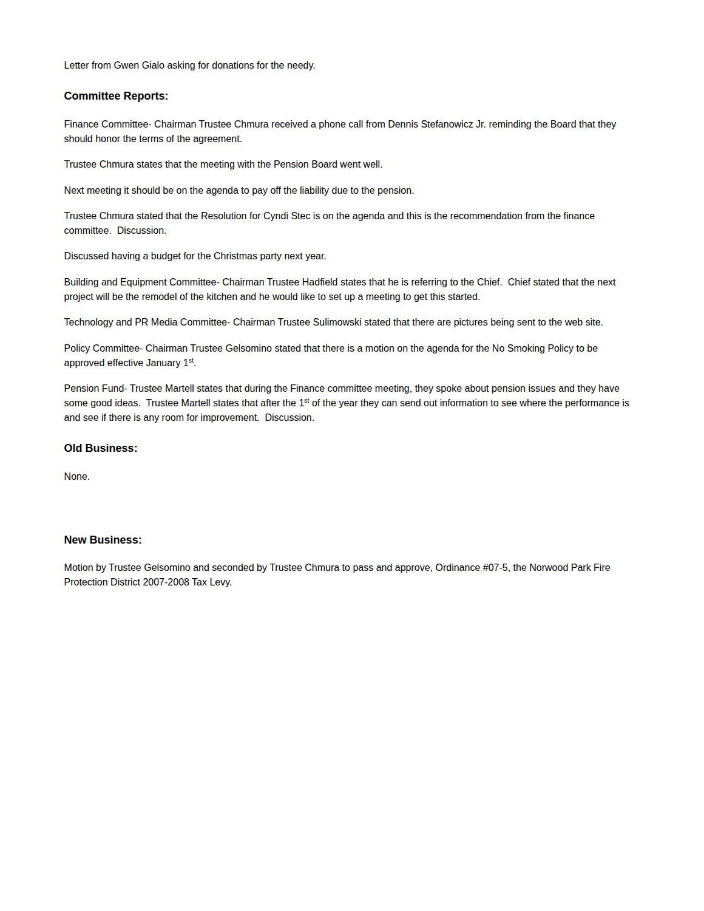Letter from Gwen Gialo asking for donations for the needy.
Committee Reports:
Finance Committee- Chairman Trustee Chmura received a phone call from Dennis Stefanowicz Jr. reminding the Board that they should honor the terms of the agreement.
Trustee Chmura states that the meeting with the Pension Board went well.
Next meeting it should be on the agenda to pay off the liability due to the pension.
Trustee Chmura stated that the Resolution for Cyndi Stec is on the agenda and this is the recommendation from the finance committee. Discussion.
Discussed having a budget for the Christmas party next year.
Building and Equipment Committee- Chairman Trustee Hadfield states that he is referring to the Chief. Chief stated that the next project will be the remodel of the kitchen and he would like to set up a meeting to get this started.
Technology and PR Media Committee- Chairman Trustee Sulimowski stated that there are pictures being sent to the web site.
Policy Committee- Chairman Trustee Gelsomino stated that there is a motion on the agenda for the No Smoking Policy to be approved effective January 1st.
Pension Fund- Trustee Martell states that during the Finance committee meeting, they spoke about pension issues and they have some good ideas. Trustee Martell states that after the 1st of the year they can send out information to see where the performance is and see if there is any room for improvement. Discussion.
Old Business:
None.
New Business:
Motion by Trustee Gelsomino and seconded by Trustee Chmura to pass and approve, Ordinance #07-5, the Norwood Park Fire Protection District 2007-2008 Tax Levy.